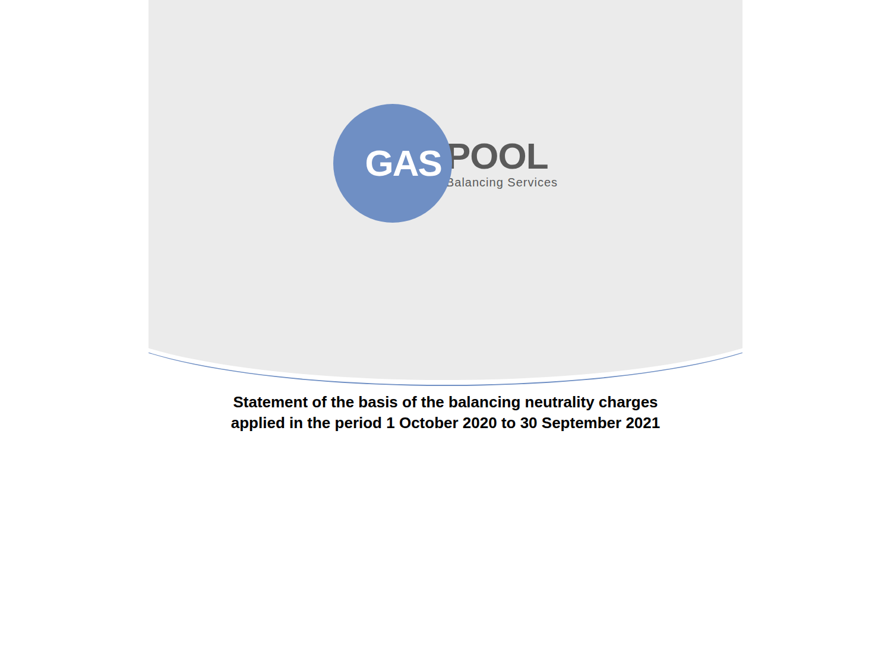GAS
POOL
Balancing Services
Statement of the basis of the balancing neutrality charges
applied in the period 1 October 2020 to 30 September 2021